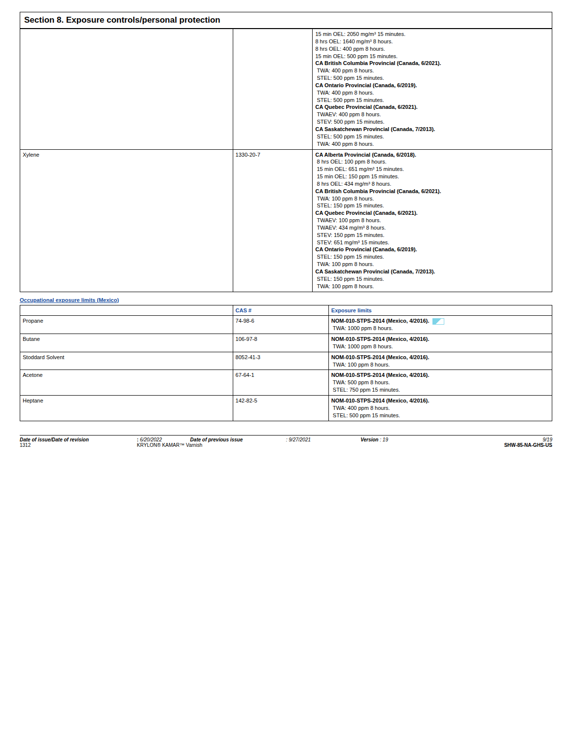Section 8. Exposure controls/personal protection
| | | 15 min OEL: 2050 mg/m³ 15 minutes. 8 hrs OEL: 1640 mg/m³ 8 hours. 8 hrs OEL: 400 ppm 8 hours. 15 min OEL: 500 ppm 15 minutes. CA British Columbia Provincial (Canada, 6/2021). TWA: 400 ppm 8 hours. STEL: 500 ppm 15 minutes. CA Ontario Provincial (Canada, 6/2019). TWA: 400 ppm 8 hours. STEL: 500 ppm 15 minutes. CA Quebec Provincial (Canada, 6/2021). TWAEV: 400 ppm 8 hours. STEV: 500 ppm 15 minutes. CA Saskatchewan Provincial (Canada, 7/2013). STEL: 500 ppm 15 minutes. TWA: 400 ppm 8 hours. |
| Xylene | 1330-20-7 | CA Alberta Provincial (Canada, 6/2018). 8 hrs OEL: 100 ppm 8 hours. 15 min OEL: 651 mg/m³ 15 minutes. 15 min OEL: 150 ppm 15 minutes. 8 hrs OEL: 434 mg/m³ 8 hours. CA British Columbia Provincial (Canada, 6/2021). TWA: 100 ppm 8 hours. STEL: 150 ppm 15 minutes. CA Quebec Provincial (Canada, 6/2021). TWAEV: 100 ppm 8 hours. TWAEV: 434 mg/m³ 8 hours. STEV: 150 ppm 15 minutes. STEV: 651 mg/m³ 15 minutes. CA Ontario Provincial (Canada, 6/2019). STEL: 150 ppm 15 minutes. TWA: 100 ppm 8 hours. CA Saskatchewan Provincial (Canada, 7/2013). STEL: 150 ppm 15 minutes. TWA: 100 ppm 8 hours. |
Occupational exposure limits (Mexico)
| | CAS # | Exposure limits |
| --- | --- | --- |
| Propane | 74-98-6 | NOM-010-STPS-2014 (Mexico, 4/2016). TWA: 1000 ppm 8 hours. |
| Butane | 106-97-8 | NOM-010-STPS-2014 (Mexico, 4/2016). TWA: 1000 ppm 8 hours. |
| Stoddard Solvent | 8052-41-3 | NOM-010-STPS-2014 (Mexico, 4/2016). TWA: 100 ppm 8 hours. |
| Acetone | 67-64-1 | NOM-010-STPS-2014 (Mexico, 4/2016). TWA: 500 ppm 8 hours. STEL: 750 ppm 15 minutes. |
| Heptane | 142-82-5 | NOM-010-STPS-2014 (Mexico, 4/2016). TWA: 400 ppm 8 hours. STEL: 500 ppm 15 minutes. |
| Date of issue/Date of revision | : 6/20/2022 | Date of previous issue | : 9/27/2021 | Version : 19 | 9/19 |
| 1312 | KRYLON® KAMAR™ Varnish | SHW-85-NA-GHS-US |